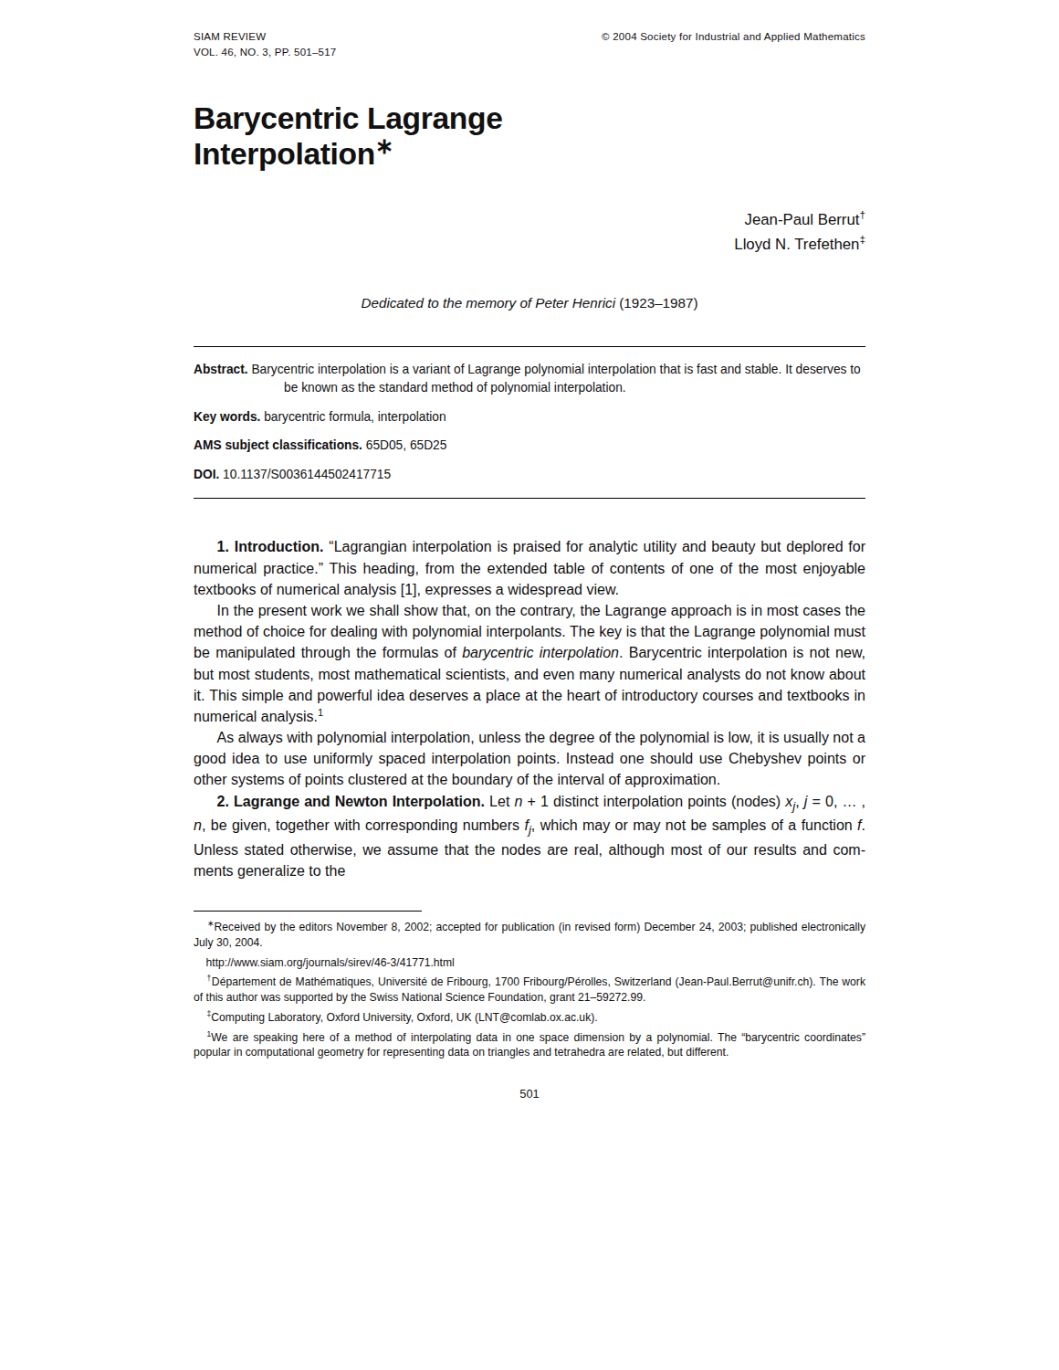SIAM Review
Vol. 46, No. 3, pp. 501–517
© 2004 Society for Industrial and Applied Mathematics
Barycentric Lagrange
Interpolation∗
Jean-Paul Berrut†
Lloyd N. Trefethen‡
Dedicated to the memory of Peter Henrici (1923–1987)
Abstract. Barycentric interpolation is a variant of Lagrange polynomial interpolation that is fast and stable. It deserves to be known as the standard method of polynomial interpolation.
Key words. barycentric formula, interpolation
AMS subject classifications. 65D05, 65D25
DOI. 10.1137/S0036144502417715
1. Introduction. “Lagrangian interpolation is praised for analytic utility and beauty but deplored for numerical practice.” This heading, from the extended table of contents of one of the most enjoyable textbooks of numerical analysis [1], expresses a widespread view.
In the present work we shall show that, on the contrary, the Lagrange approach is in most cases the method of choice for dealing with polynomial interpolants. The key is that the Lagrange polynomial must be manipulated through the formulas of barycentric interpolation. Barycentric interpolation is not new, but most students, most mathematical scientists, and even many numerical analysts do not know about it. This simple and powerful idea deserves a place at the heart of introductory courses and textbooks in numerical analysis.1
As always with polynomial interpolation, unless the degree of the polynomial is low, it is usually not a good idea to use uniformly spaced interpolation points. Instead one should use Chebyshev points or other systems of points clustered at the boundary of the interval of approximation.
2. Lagrange and Newton Interpolation. Let n + 1 distinct interpolation points (nodes) xj, j = 0, … , n, be given, together with corresponding numbers fj, which may or may not be samples of a function f. Unless stated otherwise, we assume that the nodes are real, although most of our results and comments generalize to the
∗Received by the editors November 8, 2002; accepted for publication (in revised form) December 24, 2003; published electronically July 30, 2004.
http://www.siam.org/journals/sirev/46-3/41771.html
†Département de Mathématiques, Université de Fribourg, 1700 Fribourg/Pérolles, Switzerland (Jean-Paul.Berrut@unifr.ch). The work of this author was supported by the Swiss National Science Foundation, grant 21–59272.99.
‡Computing Laboratory, Oxford University, Oxford, UK (LNT@comlab.ox.ac.uk).
1We are speaking here of a method of interpolating data in one space dimension by a polynomial. The “barycentric coordinates” popular in computational geometry for representing data on triangles and tetrahedra are related, but different.
501